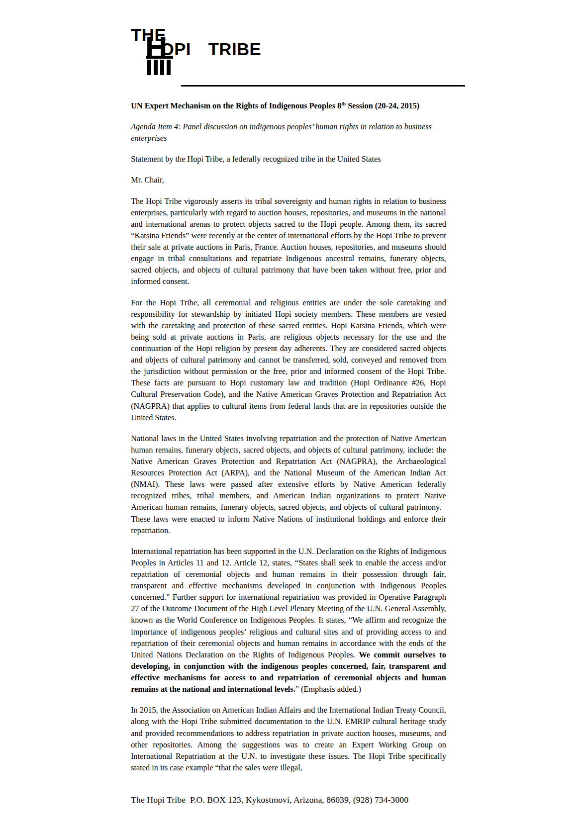THE H OPI TRIBE
UN Expert Mechanism on the Rights of Indigenous Peoples 8th Session (20-24, 2015)
Agenda Item 4: Panel discussion on indigenous peoples’ human rights in relation to business enterprises
Statement by the Hopi Tribe, a federally recognized tribe in the United States
Mr. Chair,
The Hopi Tribe vigorously asserts its tribal sovereignty and human rights in relation to business enterprises, particularly with regard to auction houses, repositories, and museums in the national and international arenas to protect objects sacred to the Hopi people. Among them, its sacred “Katsina Friends” were recently at the center of international efforts by the Hopi Tribe to prevent their sale at private auctions in Paris, France. Auction houses, repositories, and museums should engage in tribal consultations and repatriate Indigenous ancestral remains, funerary objects, sacred objects, and objects of cultural patrimony that have been taken without free, prior and informed consent.
For the Hopi Tribe, all ceremonial and religious entities are under the sole caretaking and responsibility for stewardship by initiated Hopi society members. These members are vested with the caretaking and protection of these sacred entities. Hopi Katsina Friends, which were being sold at private auctions in Paris, are religious objects necessary for the use and the continuation of the Hopi religion by present day adherents. They are considered sacred objects and objects of cultural patrimony and cannot be transferred, sold, conveyed and removed from the jurisdiction without permission or the free, prior and informed consent of the Hopi Tribe. These facts are pursuant to Hopi customary law and tradition (Hopi Ordinance #26, Hopi Cultural Preservation Code), and the Native American Graves Protection and Repatriation Act (NAGPRA) that applies to cultural items from federal lands that are in repositories outside the United States.
National laws in the United States involving repatriation and the protection of Native American human remains, funerary objects, sacred objects, and objects of cultural patrimony, include: the Native American Graves Protection and Repatriation Act (NAGPRA), the Archaeological Resources Protection Act (ARPA), and the National Museum of the American Indian Act (NMAI). These laws were passed after extensive efforts by Native American federally recognized tribes, tribal members, and American Indian organizations to protect Native American human remains, funerary objects, sacred objects, and objects of cultural patrimony. These laws were enacted to inform Native Nations of institutional holdings and enforce their repatriation.
International repatriation has been supported in the U.N. Declaration on the Rights of Indigenous Peoples in Articles 11 and 12. Article 12, states, “States shall seek to enable the access and/or repatriation of ceremonial objects and human remains in their possession through fair, transparent and effective mechanisms developed in conjunction with Indigenous Peoples concerned.” Further support for international repatriation was provided in Operative Paragraph 27 of the Outcome Document of the High Level Plenary Meeting of the U.N. General Assembly, known as the World Conference on Indigenous Peoples. It states, “We affirm and recognize the importance of indigenous peoples’ religious and cultural sites and of providing access to and repatriation of their ceremonial objects and human remains in accordance with the ends of the United Nations Declaration on the Rights of Indigenous Peoples. We commit ourselves to developing, in conjunction with the indigenous peoples concerned, fair, transparent and effective mechanisms for access to and repatriation of ceremonial objects and human remains at the national and international levels.” (Emphasis added.)
In 2015, the Association on American Indian Affairs and the International Indian Treaty Council, along with the Hopi Tribe submitted documentation to the U.N. EMRIP cultural heritage study and provided recommendations to address repatriation in private auction houses, museums, and other repositories. Among the suggestions was to create an Expert Working Group on International Repatriation at the U.N. to investigate these issues. The Hopi Tribe specifically stated in its case example “that the sales were illegal,
The Hopi Tribe P.O. BOX 123, Kykostmovi, Arizona, 86039, (928) 734-3000